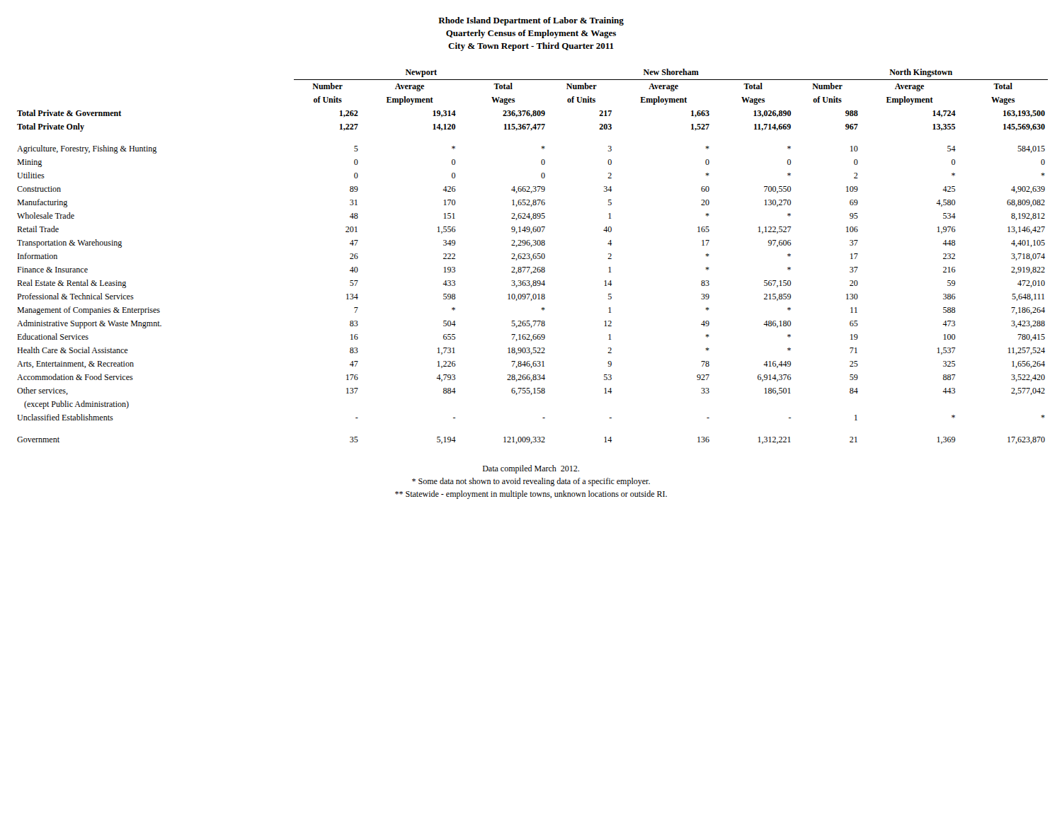Rhode Island Department of Labor & Training
Quarterly Census of Employment & Wages
City & Town Report - Third Quarter 2011
| | Newport | New Shoreham | North Kingstown |
| --- | --- | --- | --- |
| Number | Average | Total | Number | Average | Total | Number | Average | Total |
| of Units | Employment | Wages | of Units | Employment | Wages | of Units | Employment | Wages |
| Total Private & Government | 1,262 | 19,314 | 236,376,809 | 217 | 1,663 | 13,026,890 | 988 | 14,724 | 163,193,500 |
| Total Private Only | 1,227 | 14,120 | 115,367,477 | 203 | 1,527 | 11,714,669 | 967 | 13,355 | 145,569,630 |
| Agriculture, Forestry, Fishing & Hunting | 5 | * | * | 3 | * | * | 10 | 54 | 584,015 |
| Mining | 0 | 0 | 0 | 0 | 0 | 0 | 0 | 0 | 0 |
| Utilities | 0 | 0 | 0 | 2 | * | * | 2 | * | * |
| Construction | 89 | 426 | 4,662,379 | 34 | 60 | 700,550 | 109 | 425 | 4,902,639 |
| Manufacturing | 31 | 170 | 1,652,876 | 5 | 20 | 130,270 | 69 | 4,580 | 68,809,082 |
| Wholesale Trade | 48 | 151 | 2,624,895 | 1 | * | * | 95 | 534 | 8,192,812 |
| Retail Trade | 201 | 1,556 | 9,149,607 | 40 | 165 | 1,122,527 | 106 | 1,976 | 13,146,427 |
| Transportation & Warehousing | 47 | 349 | 2,296,308 | 4 | 17 | 97,606 | 37 | 448 | 4,401,105 |
| Information | 26 | 222 | 2,623,650 | 2 | * | * | 17 | 232 | 3,718,074 |
| Finance & Insurance | 40 | 193 | 2,877,268 | 1 | * | * | 37 | 216 | 2,919,822 |
| Real Estate & Rental & Leasing | 57 | 433 | 3,363,894 | 14 | 83 | 567,150 | 20 | 59 | 472,010 |
| Professional & Technical Services | 134 | 598 | 10,097,018 | 5 | 39 | 215,859 | 130 | 386 | 5,648,111 |
| Management of Companies & Enterprises | 7 | * | * | 1 | * | * | 11 | 588 | 7,186,264 |
| Administrative Support & Waste Mngmnt. | 83 | 504 | 5,265,778 | 12 | 49 | 486,180 | 65 | 473 | 3,423,288 |
| Educational Services | 16 | 655 | 7,162,669 | 1 | * | * | 19 | 100 | 780,415 |
| Health Care & Social Assistance | 83 | 1,731 | 18,903,522 | 2 | * | * | 71 | 1,537 | 11,257,524 |
| Arts, Entertainment, & Recreation | 47 | 1,226 | 7,846,631 | 9 | 78 | 416,449 | 25 | 325 | 1,656,264 |
| Accommodation & Food Services | 176 | 4,793 | 28,266,834 | 53 | 927 | 6,914,376 | 59 | 887 | 3,522,420 |
| Other services, | 137 | 884 | 6,755,158 | 14 | 33 | 186,501 | 84 | 443 | 2,577,042 |
| (except Public Administration) | | | | | | | | | |
| Unclassified Establishments | - | - | - | - | - | - | 1 | * | * |
| Government | 35 | 5,194 | 121,009,332 | 14 | 136 | 1,312,221 | 21 | 1,369 | 17,623,870 |
Data compiled March 2012.
* Some data not shown to avoid revealing data of a specific employer.
** Statewide - employment in multiple towns, unknown locations or outside RI.